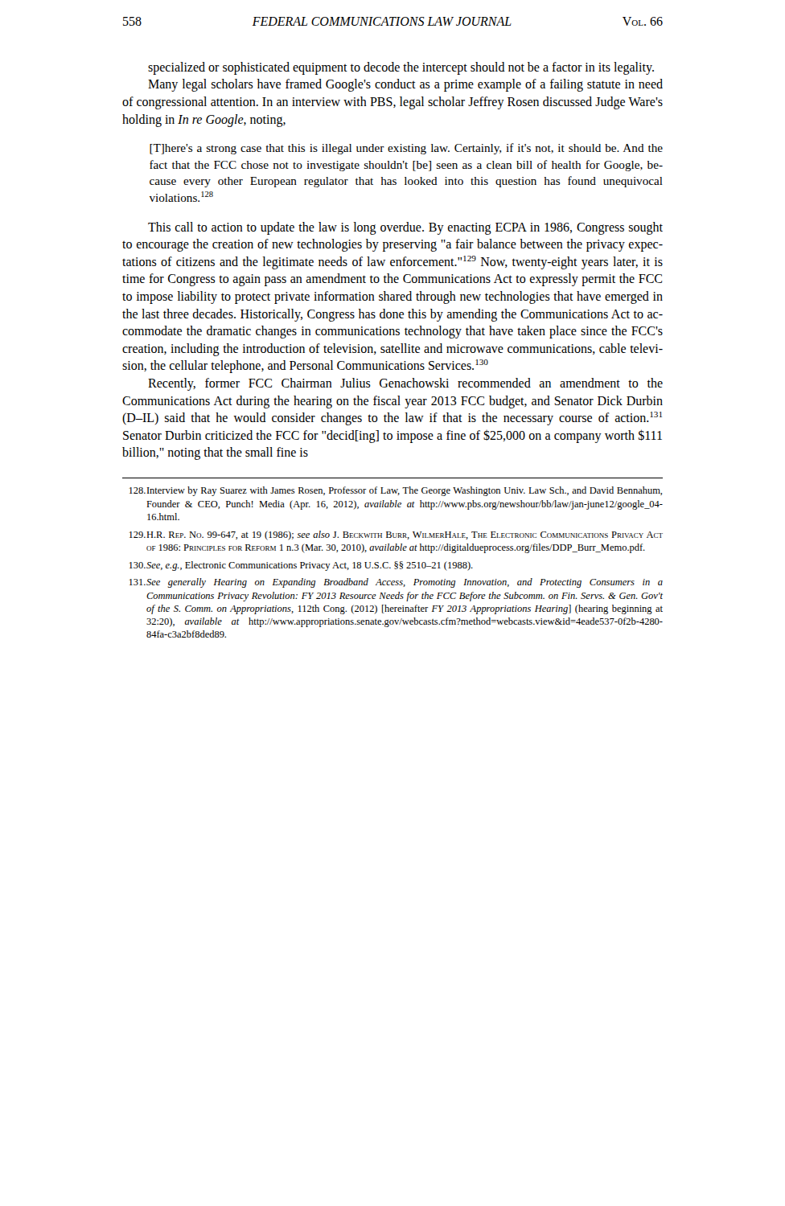558 FEDERAL COMMUNICATIONS LAW JOURNAL Vol. 66
specialized or sophisticated equipment to decode the intercept should not be a factor in its legality.
Many legal scholars have framed Google's conduct as a prime example of a failing statute in need of congressional attention. In an interview with PBS, legal scholar Jeffrey Rosen discussed Judge Ware's holding in In re Google, noting,
[T]here's a strong case that this is illegal under existing law. Certainly, if it's not, it should be. And the fact that the FCC chose not to investigate shouldn't [be] seen as a clean bill of health for Google, because every other European regulator that has looked into this question has found unequivocal violations.128
This call to action to update the law is long overdue. By enacting ECPA in 1986, Congress sought to encourage the creation of new technologies by preserving "a fair balance between the privacy expectations of citizens and the legitimate needs of law enforcement."129 Now, twenty-eight years later, it is time for Congress to again pass an amendment to the Communications Act to expressly permit the FCC to impose liability to protect private information shared through new technologies that have emerged in the last three decades. Historically, Congress has done this by amending the Communications Act to accommodate the dramatic changes in communications technology that have taken place since the FCC's creation, including the introduction of television, satellite and microwave communications, cable television, the cellular telephone, and Personal Communications Services.130
Recently, former FCC Chairman Julius Genachowski recommended an amendment to the Communications Act during the hearing on the fiscal year 2013 FCC budget, and Senator Dick Durbin (D–IL) said that he would consider changes to the law if that is the necessary course of action.131 Senator Durbin criticized the FCC for "decid[ing] to impose a fine of $25,000 on a company worth $111 billion," noting that the small fine is
Interview by Ray Suarez with James Rosen, Professor of Law, The George Washington Univ. Law Sch., and David Bennahum, Founder & CEO, Punch! Media (Apr. 16, 2012), available at http://www.pbs.org/newshour/bb/law/jan-june12/google_04-16.html.
H.R. Rep. No. 99-647, at 19 (1986); see also J. Beckwith Burr, WilmerHale, The Electronic Communications Privacy Act of 1986: Principles for Reform 1 n.3 (Mar. 30, 2010), available at http://digitaldueprocess.org/files/DDP_Burr_Memo.pdf.
See, e.g., Electronic Communications Privacy Act, 18 U.S.C. §§ 2510–21 (1988).
See generally Hearing on Expanding Broadband Access, Promoting Innovation, and Protecting Consumers in a Communications Privacy Revolution: FY 2013 Resource Needs for the FCC Before the Subcomm. on Fin. Servs. & Gen. Gov't of the S. Comm. on Appropriations, 112th Cong. (2012) [hereinafter FY 2013 Appropriations Hearing] (hearing beginning at 32:20), available at http://www.appropriations.senate.gov/webcasts.cfm?method=webcasts.view&id=4eade537-0f2b-4280-84fa-c3a2bf8ded89.